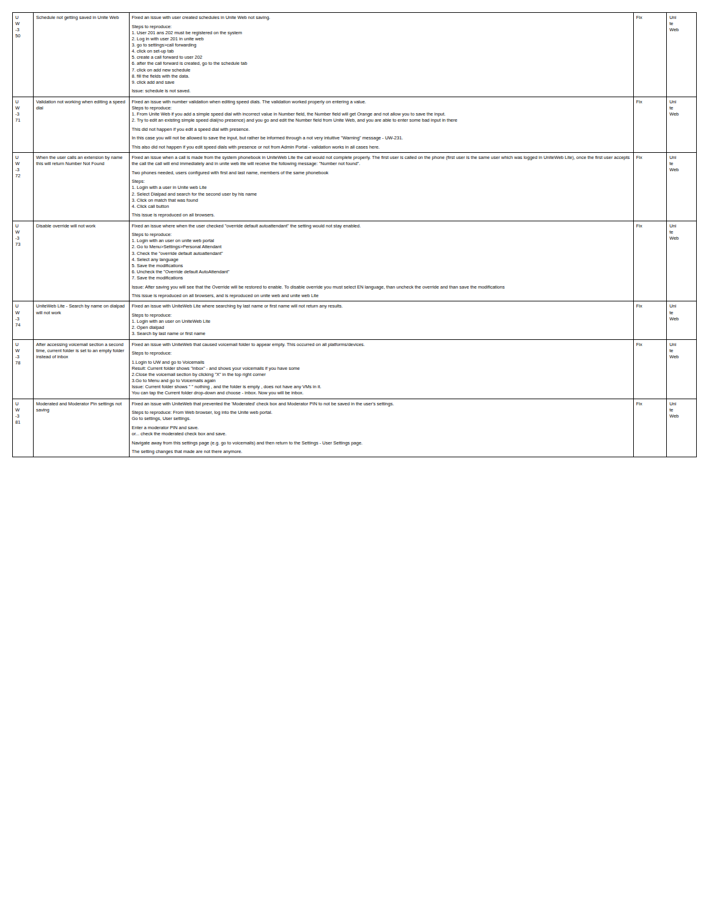| U W -3 50 | Schedule not getting saved in Unite Web | Fixed an issue with user created schedules in Unite Web not saving. Steps to reproduce: 1. User 201 ans 202 must be registered on the system 2. Log in with user 201 in unite web 3. go to settings>call forwarding 4. click on set-up tab 5. create a call forward to user 202 6. after the call forward is created, go to the schedule tab 7. click on add new schedule 8. fill the fields with the data. 9. click add and save Issue: schedule is not saved. | Fix | Uni te Web |
| U W -3 71 | Validation not working when editing a speed dial | Fixed an issue with number validation when editing speed dials. The validation worked properly on entering a value. Steps to reproduce: 1. From Unite Web if you add a simple speed dial with incorrect value in Number field, the Number field will get Orange and not allow you to save the input. 2. Try to edit an existing simple speed dial(no presence) and you go and edit the Number field from Unite Web, and you are able to enter some bad input in there This did not happen if you edit a speed dial with presence. In this case you will not be allowed to save the input, but rather be informed through a not very intuitive "Warning" message - UW-231. This also did not happen if you edit speed dials with presence or not from Admin Portal - validation works in all cases here. | Fix | Uni te Web |
| U W -3 72 | When the user calls an extension by name this will return Number Not Found | Fixed an issue when a call is made from the system phonebook in UniteWeb Lite the call would not complete properly. The first user is called on the phone (first user is the same user which was logged in UniteWeb Lite), once the first user accepts the call the call will end immediately and in unite web lite will receive the following message: "Number not found". Two phones needed, users configured with first and last name, members of the same phonebook Steps: 1. Login with a user in Unite web Lite 2. Select Dialpad and search for the second user by his name 3. Click on match that was found 4. Click call button This issue is reproduced on all browsers. | Fix | Uni te Web |
| U W -3 73 | Disable override will not work | Fixed an issue where when the user checked "override default autoattendant" the setting would not stay enabled. Steps to reproduce: 1. Login with an user on unite web portal 2. Go to Menu>Settings>Personal Attendant 3. Check the "override default autoattendant" 4. Select any language 5. Save the modifications 6. Uncheck the "Override default AutoAttendant" 7. Save the modifications Issue: After saving you will see that the Override will be restored to enable. To disable override you must select EN language, than uncheck the override and than save the modifications This issue is reproduced on all browsers, and is reproduced on unite web and unite web Lite | Fix | Uni te Web |
| U W -3 74 | UniteWeb Lite - Search by name on dialpad will not work | Fixed an issue with UniteWeb Lite where searching by last name or first name will not return any results. Steps to reproduce: 1. Login with an user on UniteWeb Lite 2. Open dialpad 3. Search by last name or first name | Fix | Uni te Web |
| U W -3 78 | After accessing voicemail section a second time, current folder is set to an empty folder instead of inbox | Fixed an issue with UniteWeb that caused voicemail folder to appear empty. This occurred on all platforms/devices. Steps to reproduce: 1.Login to UW and go to Voicemails Result: Current folder shows "inbox" - and shows your voicemails if you have some 2.Close the voicemail section by clicking "X" in the top right corner 3.Go to Menu and go to Voicemails again Issue: Current folder shows " " nothing , and the folder is empty , does not have any VMs in it. You can tap the Current folder drop-down and choose - inbox. Now you will be inbox. | Fix | Uni te Web |
| U W -3 81 | Moderated and Moderator Pin settings not saving | Fixed an issue with UniteWeb that prevented the 'Moderated' check box and Moderator PIN to not be saved in the user's settings. Steps to reproduce: From Web browser, log into the Unite web portal. Go to settings, User settings. Enter a moderator PIN and save. or... check the moderated check box and save. Navigate away from this settings page (e.g. go to voicemails) and then return to the Settings - User Settings page. The setting changes that made are not there anymore. | Fix | Uni te Web |